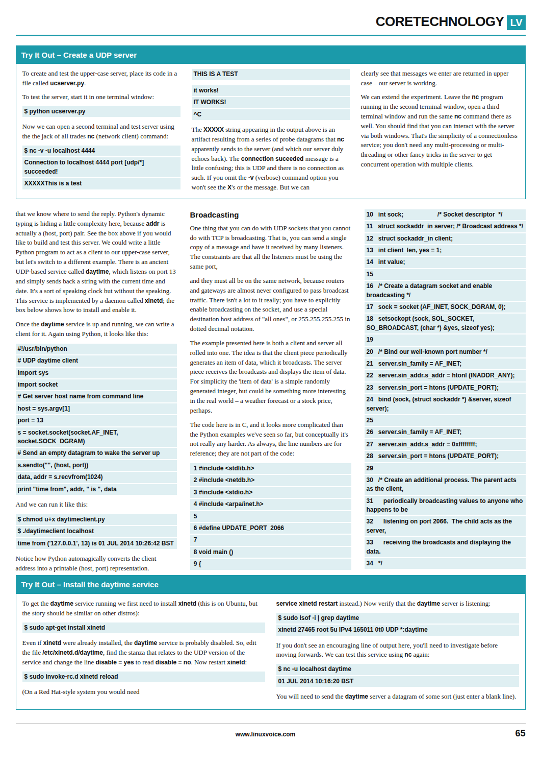CORE TECHNOLOGY LV
Try It Out – Create a UDP server
To create and test the upper-case server, place its code in a file called ucserver.py.
To test the server, start it in one terminal window:
$ python ucserver.py
Now we can open a second terminal and test server using the the jack of all trades nc (network client) command:
$ nc -v -u localhost 4444
Connection to localhost 4444 port [udp/*] succeeded!
XXXXXThis is a test
THIS IS A TEST
it works!
IT WORKS!
^C
The XXXXX string appearing in the output above is an artifact resulting from a series of probe datagrams that nc apparently sends to the server (and which our server duly echoes back). The connection suceeded message is a little confusing; this is UDP and there is no connection as such. If you omit the -v (verbose) command option you won't see the X's or the message. But we can
clearly see that messages we enter are returned in upper case – our server is working.
We can extend the experiment. Leave the nc program running in the second terminal window, open a third terminal window and run the same nc command there as well. You should find that you can interact with the server via both windows. That's the simplicity of a connectionless service; you don't need any multi-processing or multi-threading or other fancy tricks in the server to get concurrent operation with multiple clients.
that we know where to send the reply. Python's dynamic typing is hiding a little complexity here, because addr is actually a (host, port) pair. See the box above if you would like to build and test this server. We could write a little Python program to act as a client to our upper-case server, but let's switch to a different example. There is an ancient UDP-based service called daytime, which listens on port 13 and simply sends back a string with the current time and date. It's a sort of speaking clock but without the speaking. This service is implemented by a daemon called xinetd; the box below shows how to install and enable it.
Once the daytime service is up and running, we can write a client for it. Again using Python, it looks like this:
#!/usr/bin/python
# UDP daytime client
import sys
import socket
# Get server host name from command line
host = sys.argv[1]
port = 13
s = socket.socket(socket.AF_INET, socket.SOCK_DGRAM)
# Send an empty datagram to wake the server up
s.sendto("", (host, port))
data, addr = s.recvfrom(1024)
print "time from", addr, " is ", data
And we can run it like this:
$ chmod u+x daytimeclient.py
$ ./daytimeclient localhost
time from ('127.0.0.1', 13) is 01 JUL 2014 10:26:42 BST
Notice how Python automagically converts the client address into a printable (host, port) representation.
Broadcasting
One thing that you can do with UDP sockets that you cannot do with TCP is broadcasting. That is, you can send a single copy of a message and have it received by many listeners. The constraints are that all the listeners must be using the same port,
and they must all be on the same network, because routers and gateways are almost never configured to pass broadcast traffic. There isn't a lot to it really; you have to explicitly enable broadcasting on the socket, and use a special destination host address of "all ones", or 255.255.255.255 in dotted decimal notation.
The example presented here is both a client and server all rolled into one. The idea is that the client piece periodically generates an item of data, which it broadcasts. The server piece receives the broadcasts and displays the item of data. For simplicity the 'item of data' is a simple randomly generated integer, but could be something more interesting in the real world – a weather forecast or a stock price, perhaps.
The code here is in C, and it looks more complicated than the Python examples we've seen so far, but conceptually it's not really any harder. As always, the line numbers are for reference; they are not part of the code:
1 #include <stdlib.h>
2 #include <netdb.h>
3 #include <stdio.h>
4 #include <arpa/inet.h>
5
6 #define UPDATE_PORT 2066
7
8 void main ()
9 {
10 int sock; /* Socket descriptor */
11 struct sockaddr_in server; /* Broadcast address */
12 struct sockaddr_in client;
13 int client_len, yes = 1;
14 int value;
15
16 /* Create a datagram socket and enable broadcasting */
17 sock = socket (AF_INET, SOCK_DGRAM, 0);
18 setsockopt (sock, SOL_SOCKET, SO_BROADCAST, (char *) &yes, sizeof yes);
19
20 /* Bind our well-known port number */
21 server.sin_family = AF_INET;
22 server.sin_addr.s_addr = htonl (INADDR_ANY);
23 server.sin_port = htons (UPDATE_PORT);
24 bind (sock, (struct sockaddr *) &server, sizeof server);
25
26 server.sin_family = AF_INET;
27 server.sin_addr.s_addr = 0xffffffff;
28 server.sin_port = htons (UPDATE_PORT);
29
30 /* Create an additional process. The parent acts as the client,
31 periodically broadcasting values to anyone who happens to be
32 listening on port 2066. The child acts as the server,
33 receiving the broadcasts and displaying the data.
34 */
Try It Out – Install the daytime service
To get the daytime service running we first need to install xinetd (this is on Ubuntu, but the story should be similar on other distros):
$ sudo apt-get install xinetd
Even if xinetd were already installed, the daytime service is probably disabled. So, edit the file /etc/xinetd.d/daytime, find the stanza that relates to the UDP version of the service and change the line disable = yes to read disable = no. Now restart xinetd:
$ sudo invoke-rc.d xinetd reload
(On a Red Hat-style system you would need
service xinetd restart instead.) Now verify that the daytime server is listening:
$ sudo lsof -i | grep daytime
xinetd 27465 root 5u IPv4 165011 0t0 UDP *:daytime
If you don't see an encouraging line of output here, you'll need to investigate before moving forwards. We can test this service using nc again:
$ nc -u localhost daytime
01 JUL 2014 10:16:20 BST
You will need to send the daytime server a datagram of some sort (just enter a blank line).
www.linuxvoice.com 65